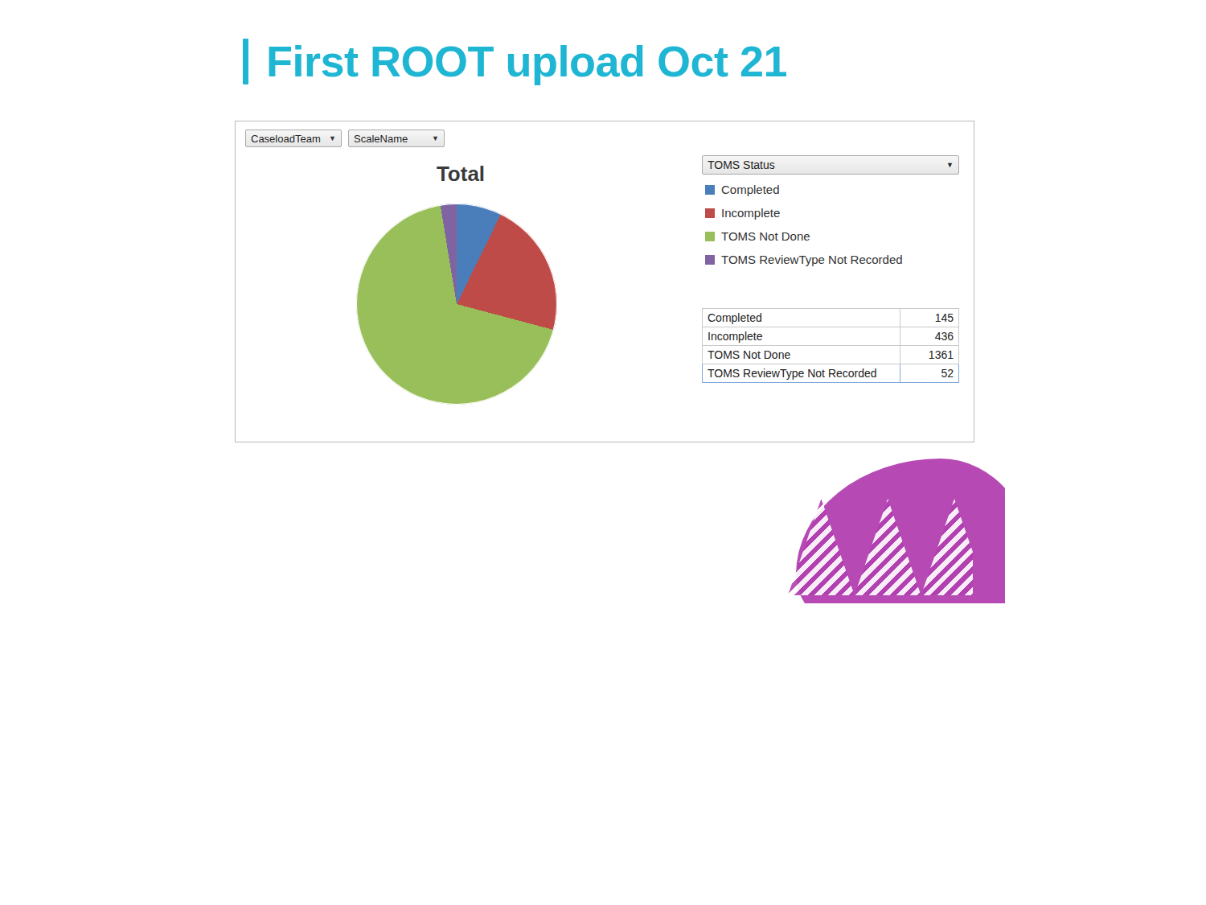First ROOT upload Oct 21
CaseloadTeam ▼ ScaleName ▼
Total
TOMS Status ▼
Completed
Incomplete
TOMS Not Done
TOMS ReviewType Not Recorded
| Completed | 145 |
| Incomplete | 436 |
| TOMS Not Done | 1361 |
| TOMS ReviewType Not Recorded | 52 |